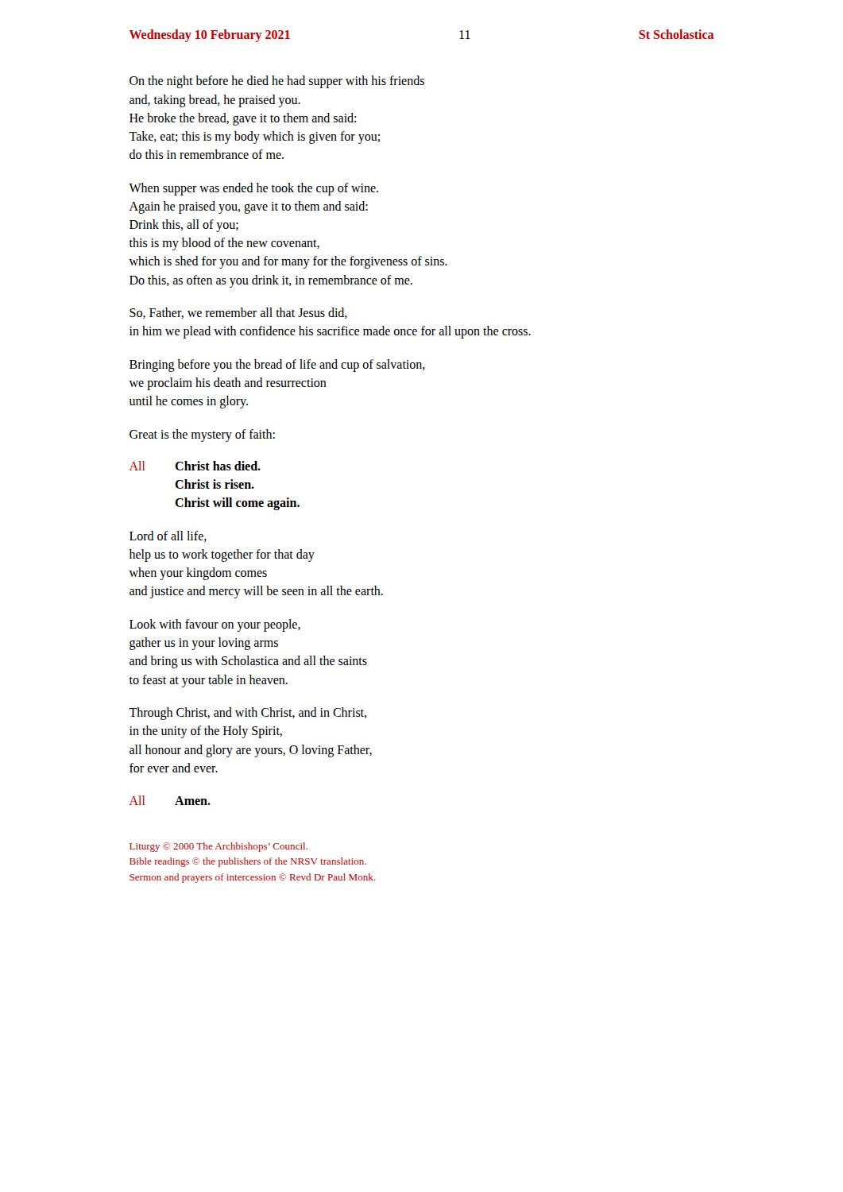Wednesday 10 February 2021 11 St Scholastica
On the night before he died he had supper with his friends and, taking bread, he praised you. He broke the bread, gave it to them and said: Take, eat; this is my body which is given for you; do this in remembrance of me.
When supper was ended he took the cup of wine. Again he praised you, gave it to them and said: Drink this, all of you; this is my blood of the new covenant, which is shed for you and for many for the forgiveness of sins. Do this, as often as you drink it, in remembrance of me.
So, Father, we remember all that Jesus did, in him we plead with confidence his sacrifice made once for all upon the cross.
Bringing before you the bread of life and cup of salvation, we proclaim his death and resurrection until he comes in glory.
Great is the mystery of faith:
All Christ has died. Christ is risen. Christ will come again.
Lord of all life, help us to work together for that day when your kingdom comes and justice and mercy will be seen in all the earth.
Look with favour on your people, gather us in your loving arms and bring us with Scholastica and all the saints to feast at your table in heaven.
Through Christ, and with Christ, and in Christ, in the unity of the Holy Spirit, all honour and glory are yours, O loving Father, for ever and ever.
All Amen.
Liturgy © 2000 The Archbishops’ Council.
Bible readings © the publishers of the NRSV translation.
Sermon and prayers of intercession © Revd Dr Paul Monk.